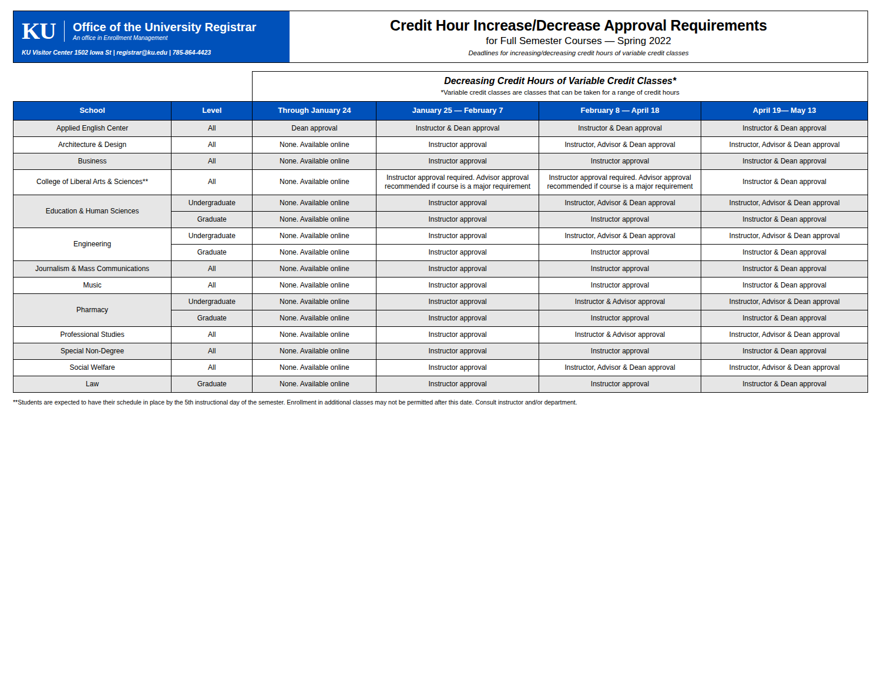KU Office of the University Registrar An office in Enrollment Management
KU Visitor Center 1502 Iowa St | registrar@ku.edu | 785-864-4423
Credit Hour Increase/Decrease Approval Requirements
for Full Semester Courses — Spring 2022
Deadlines for increasing/decreasing credit hours of variable credit classes
| | | Decreasing Credit Hours of Variable Credit Classes* *Variable credit classes are classes that can be taken for a range of credit hours |
| --- | --- | --- |
| School | Level | Through January 24 | January 25 — February 7 | February 8 — April 18 | April 19— May 13 |
| Applied English Center | All | Dean approval | Instructor & Dean approval | Instructor & Dean approval | Instructor & Dean approval |
| Architecture & Design | All | None. Available online | Instructor approval | Instructor, Advisor & Dean approval | Instructor, Advisor & Dean approval |
| Business | All | None. Available online | Instructor approval | Instructor approval | Instructor & Dean approval |
| College of Liberal Arts & Sciences** | All | None. Available online | Instructor approval required. Advisor approval recommended if course is a major requirement | Instructor approval required. Advisor approval recommended if course is a major requirement | Instructor & Dean approval |
| Education & Human Sciences | Undergraduate | None. Available online | Instructor approval | Instructor, Advisor & Dean approval | Instructor, Advisor & Dean approval |
| Graduate | None. Available online | Instructor approval | Instructor approval | Instructor & Dean approval |
| Engineering | Undergraduate | None. Available online | Instructor approval | Instructor, Advisor & Dean approval | Instructor, Advisor & Dean approval |
| Graduate | None. Available online | Instructor approval | Instructor approval | Instructor & Dean approval |
| Journalism & Mass Communications | All | None. Available online | Instructor approval | Instructor approval | Instructor & Dean approval |
| Music | All | None. Available online | Instructor approval | Instructor approval | Instructor & Dean approval |
| Pharmacy | Undergraduate | None. Available online | Instructor approval | Instructor & Advisor approval | Instructor, Advisor & Dean approval |
| Graduate | None. Available online | Instructor approval | Instructor approval | Instructor & Dean approval |
| Professional Studies | All | None. Available online | Instructor approval | Instructor & Advisor approval | Instructor, Advisor & Dean approval |
| Special Non-Degree | All | None. Available online | Instructor approval | Instructor approval | Instructor & Dean approval |
| Social Welfare | All | None. Available online | Instructor approval | Instructor, Advisor & Dean approval | Instructor, Advisor & Dean approval |
| Law | Graduate | None. Available online | Instructor approval | Instructor approval | Instructor & Dean approval |
**Students are expected to have their schedule in place by the 5th instructional day of the semester. Enrollment in additional classes may not be permitted after this date. Consult instructor and/or department.